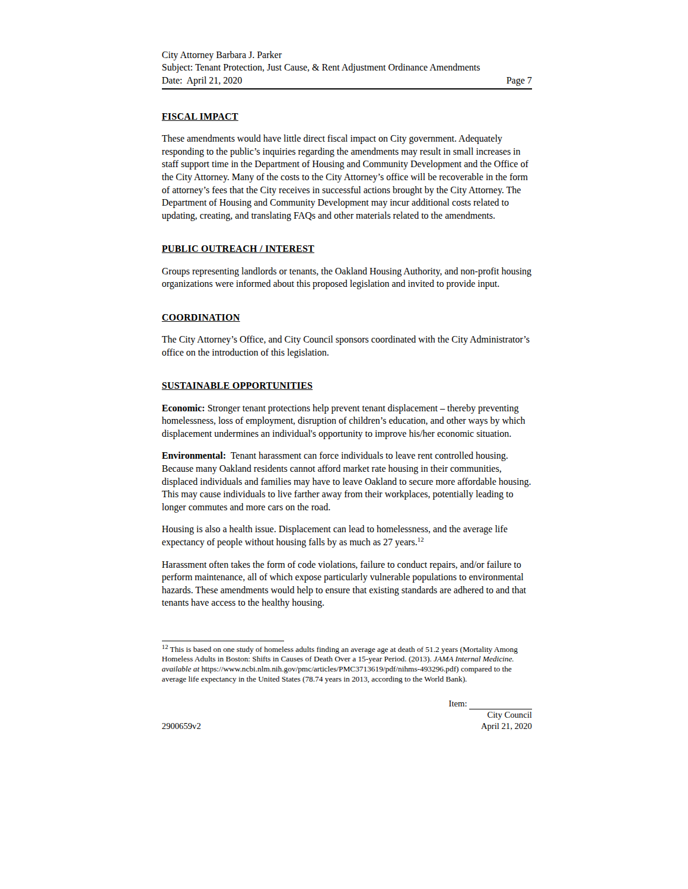City Attorney Barbara J. Parker Subject: Tenant Protection, Just Cause, & Rent Adjustment Ordinance Amendments
Date: April 21, 2020 Page 7
FISCAL IMPACT
These amendments would have little direct fiscal impact on City government. Adequately responding to the public’s inquiries regarding the amendments may result in small increases in staff support time in the Department of Housing and Community Development and the Office of the City Attorney. Many of the costs to the City Attorney’s office will be recoverable in the form of attorney’s fees that the City receives in successful actions brought by the City Attorney. The Department of Housing and Community Development may incur additional costs related to updating, creating, and translating FAQs and other materials related to the amendments.
PUBLIC OUTREACH / INTEREST
Groups representing landlords or tenants, the Oakland Housing Authority, and non-profit housing organizations were informed about this proposed legislation and invited to provide input.
COORDINATION
The City Attorney’s Office, and City Council sponsors coordinated with the City Administrator’s office on the introduction of this legislation.
SUSTAINABLE OPPORTUNITIES
Economic: Stronger tenant protections help prevent tenant displacement – thereby preventing homelessness, loss of employment, disruption of children’s education, and other ways by which displacement undermines an individual's opportunity to improve his/her economic situation.
Environmental: Tenant harassment can force individuals to leave rent controlled housing. Because many Oakland residents cannot afford market rate housing in their communities, displaced individuals and families may have to leave Oakland to secure more affordable housing. This may cause individuals to live farther away from their workplaces, potentially leading to longer commutes and more cars on the road.
Housing is also a health issue. Displacement can lead to homelessness, and the average life expectancy of people without housing falls by as much as 27 years.12
Harassment often takes the form of code violations, failure to conduct repairs, and/or failure to perform maintenance, all of which expose particularly vulnerable populations to environmental hazards. These amendments would help to ensure that existing standards are adhered to and that tenants have access to the healthy housing.
12 This is based on one study of homeless adults finding an average age at death of 51.2 years (Mortality Among Homeless Adults in Boston: Shifts in Causes of Death Over a 15-year Period. (2013). JAMA Internal Medicine. available at https://www.ncbi.nlm.nih.gov/pmc/articles/PMC3713619/pdf/nihms-493296.pdf) compared to the average life expectancy in the United States (78.74 years in 2013, according to the World Bank).
2900659v2
Item:
City Council
April 21, 2020